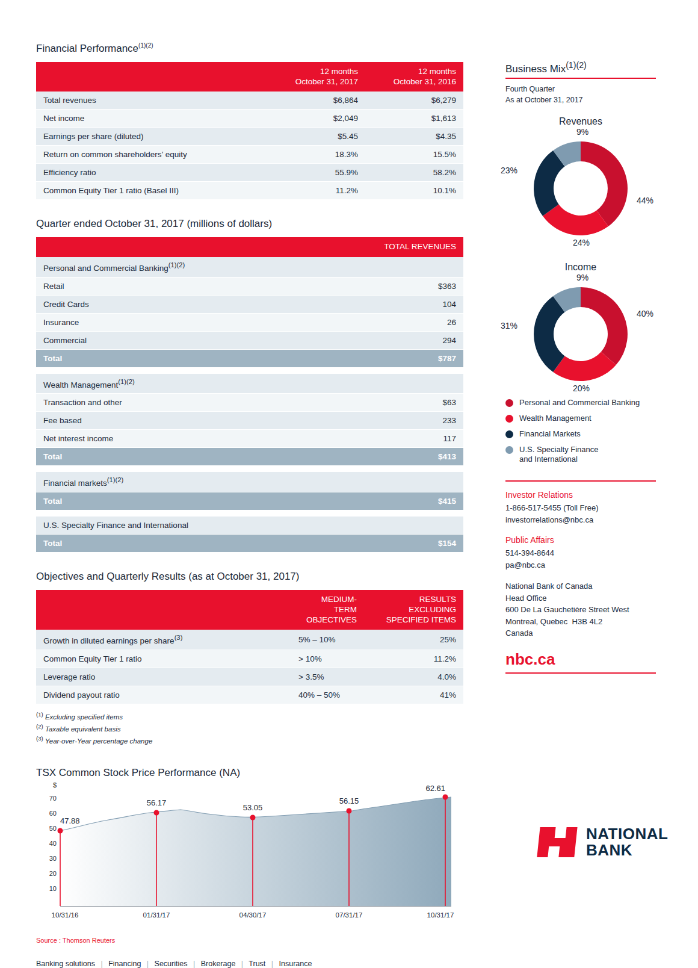Financial Performance(1)(2)
| | 12 months October 31, 2017 | 12 months October 31, 2016 |
| --- | --- | --- |
| Total revenues | $6,864 | $6,279 |
| Net income | $2,049 | $1,613 |
| Earnings per share (diluted) | $5.45 | $4.35 |
| Return on common shareholders’ equity | 18.3% | 15.5% |
| Efficiency ratio | 55.9% | 58.2% |
| Common Equity Tier 1 ratio (Basel III) | 11.2% | 10.1% |
Quarter ended October 31, 2017 (millions of dollars)
| | TOTAL REVENUES |
| --- | --- |
| Personal and Commercial Banking (1)(2) | |
| Retail | $363 |
| Credit Cards | 104 |
| Insurance | 26 |
| Commercial | 294 |
| Total | $787 |
| Wealth Management (1)(2) | |
| Transaction and other | $63 |
| Fee based | 233 |
| Net interest income | 117 |
| Total | $413 |
| Financial markets (1)(2) | |
| Total | $415 |
| U.S. Specialty Finance and International | |
| Total | $154 |
Objectives and Quarterly Results (as at October 31, 2017)
| | MEDIUM-TERM OBJECTIVES | RESULTS EXCLUDING SPECIFIED ITEMS |
| --- | --- | --- |
| Growth in diluted earnings per share (3) | 5% – 10% | 25% |
| Common Equity Tier 1 ratio | > 10% | 11.2% |
| Leverage ratio | > 3.5% | 4.0% |
| Dividend payout ratio | 40% – 50% | 41% |
(1) Excluding specified items
(2) Taxable equivalent basis
(3) Year-over-Year percentage change
TSX Common Stock Price Performance (NA)
$ 70 60 50 40 30 20 10 47.88 56.17 53.05 56.15 62.61 10/31/16 01/31/17 04/30/17 07/31/17 10/31/17
Source : Thomson Reuters
Banking solutions | Financing | Securities | Brokerage | Trust | Insurance
Business Mix(1)(2)
Fourth Quarter
As at October 31, 2017
Revenues
9%
23%
44%
24%
Income
9%
31%
40%
20%
Personal and Commercial Banking
Wealth Management
Financial Markets
U.S. Specialty Finance
and International
Investor Relations
1-866-517-5455 (Toll Free)
investorrelations@nbc.ca
Public Affairs
514-394-8644
pa@nbc.ca
National Bank of Canada
Head Office
600 De La Gauchetière Street West
Montreal, Quebec H3B 4L2
Canada
nbc.ca
NATIONAL
BANK